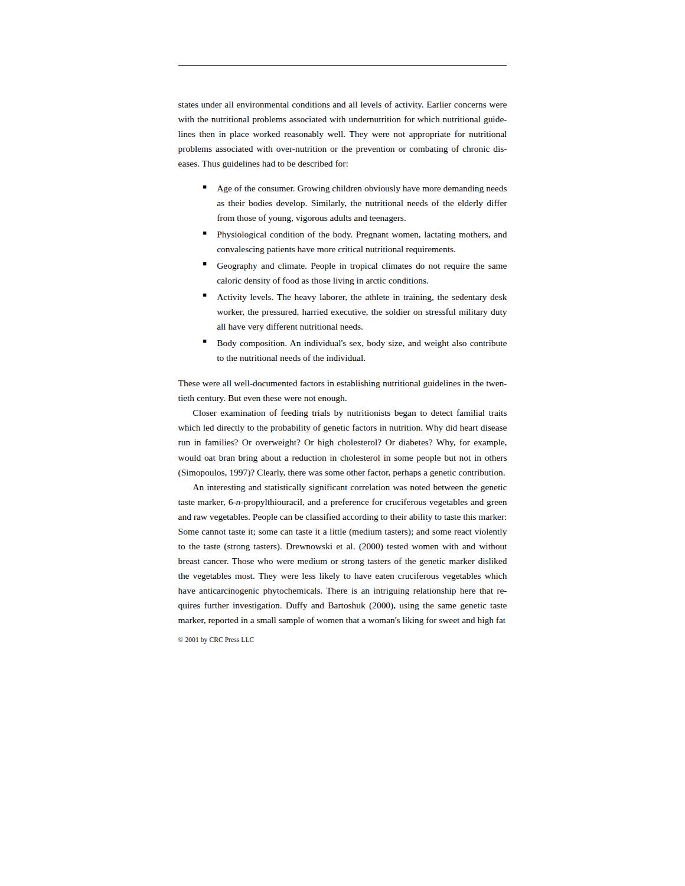states under all environmental conditions and all levels of activity. Earlier concerns were with the nutritional problems associated with undernutrition for which nutritional guidelines then in place worked reasonably well. They were not appropriate for nutritional problems associated with over-nutrition or the prevention or combating of chronic diseases. Thus guidelines had to be described for:
Age of the consumer. Growing children obviously have more demanding needs as their bodies develop. Similarly, the nutritional needs of the elderly differ from those of young, vigorous adults and teenagers.
Physiological condition of the body. Pregnant women, lactating mothers, and convalescing patients have more critical nutritional requirements.
Geography and climate. People in tropical climates do not require the same caloric density of food as those living in arctic conditions.
Activity levels. The heavy laborer, the athlete in training, the sedentary desk worker, the pressured, harried executive, the soldier on stressful military duty all have very different nutritional needs.
Body composition. An individual's sex, body size, and weight also contribute to the nutritional needs of the individual.
These were all well-documented factors in establishing nutritional guidelines in the twentieth century. But even these were not enough.
Closer examination of feeding trials by nutritionists began to detect familial traits which led directly to the probability of genetic factors in nutrition. Why did heart disease run in families? Or overweight? Or high cholesterol? Or diabetes? Why, for example, would oat bran bring about a reduction in cholesterol in some people but not in others (Simopoulos, 1997)? Clearly, there was some other factor, perhaps a genetic contribution.
An interesting and statistically significant correlation was noted between the genetic taste marker, 6-n-propylthiouracil, and a preference for cruciferous vegetables and green and raw vegetables. People can be classified according to their ability to taste this marker: Some cannot taste it; some can taste it a little (medium tasters); and some react violently to the taste (strong tasters). Drewnowski et al. (2000) tested women with and without breast cancer. Those who were medium or strong tasters of the genetic marker disliked the vegetables most. They were less likely to have eaten cruciferous vegetables which have anticarcinogenic phytochemicals. There is an intriguing relationship here that requires further investigation. Duffy and Bartoshuk (2000), using the same genetic taste marker, reported in a small sample of women that a woman's liking for sweet and high fat
© 2001 by CRC Press LLC